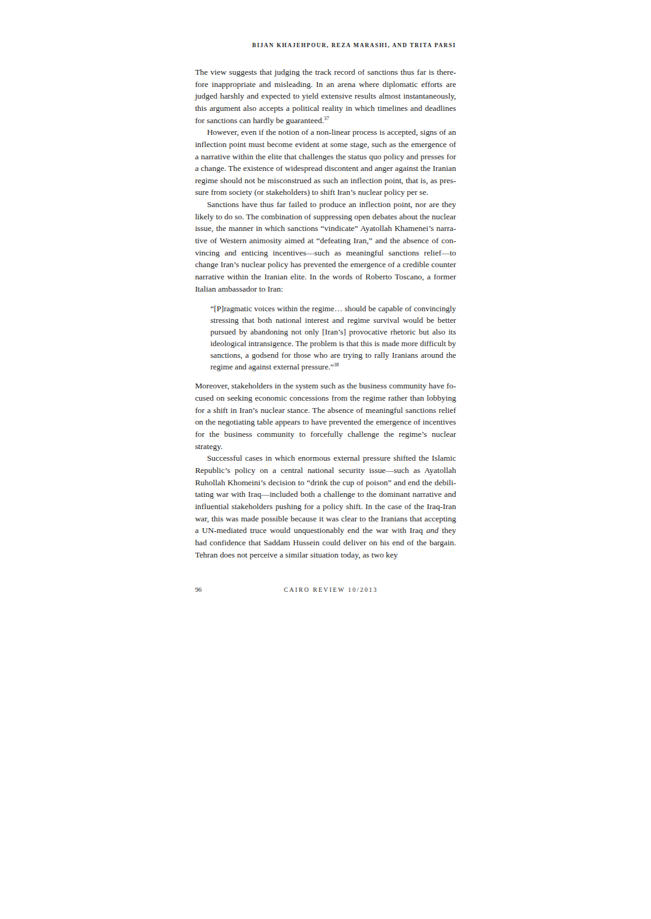Bijan Khajehpour, Reza Marashi, and Trita Parsi
The view suggests that judging the track record of sanctions thus far is therefore inappropriate and misleading. In an arena where diplomatic efforts are judged harshly and expected to yield extensive results almost instantaneously, this argument also accepts a political reality in which timelines and deadlines for sanctions can hardly be guaranteed.37
However, even if the notion of a non-linear process is accepted, signs of an inflection point must become evident at some stage, such as the emergence of a narrative within the elite that challenges the status quo policy and presses for a change. The existence of widespread discontent and anger against the Iranian regime should not be misconstrued as such an inflection point, that is, as pressure from society (or stakeholders) to shift Iran’s nuclear policy per se.
Sanctions have thus far failed to produce an inflection point, nor are they likely to do so. The combination of suppressing open debates about the nuclear issue, the manner in which sanctions “vindicate” Ayatollah Khamenei’s narrative of Western animosity aimed at “defeating Iran,” and the absence of convincing and enticing incentives—such as meaningful sanctions relief—to change Iran’s nuclear policy has prevented the emergence of a credible counter narrative within the Iranian elite. In the words of Roberto Toscano, a former Italian ambassador to Iran:
“[P]ragmatic voices within the regime… should be capable of convincingly stressing that both national interest and regime survival would be better pursued by abandoning not only [Iran’s] provocative rhetoric but also its ideological intransigence. The problem is that this is made more difficult by sanctions, a godsend for those who are trying to rally Iranians around the regime and against external pressure.”38
Moreover, stakeholders in the system such as the business community have focused on seeking economic concessions from the regime rather than lobbying for a shift in Iran’s nuclear stance. The absence of meaningful sanctions relief on the negotiating table appears to have prevented the emergence of incentives for the business community to forcefully challenge the regime’s nuclear strategy.
Successful cases in which enormous external pressure shifted the Islamic Republic’s policy on a central national security issue—such as Ayatollah Ruhollah Khomeini’s decision to “drink the cup of poison” and end the debilitating war with Iraq—included both a challenge to the dominant narrative and influential stakeholders pushing for a policy shift. In the case of the Iraq-Iran war, this was made possible because it was clear to the Iranians that accepting a UN-mediated truce would unquestionably end the war with Iraq and they had confidence that Saddam Hussein could deliver on his end of the bargain. Tehran does not perceive a similar situation today, as two key
96 Cairo Review 10/2013